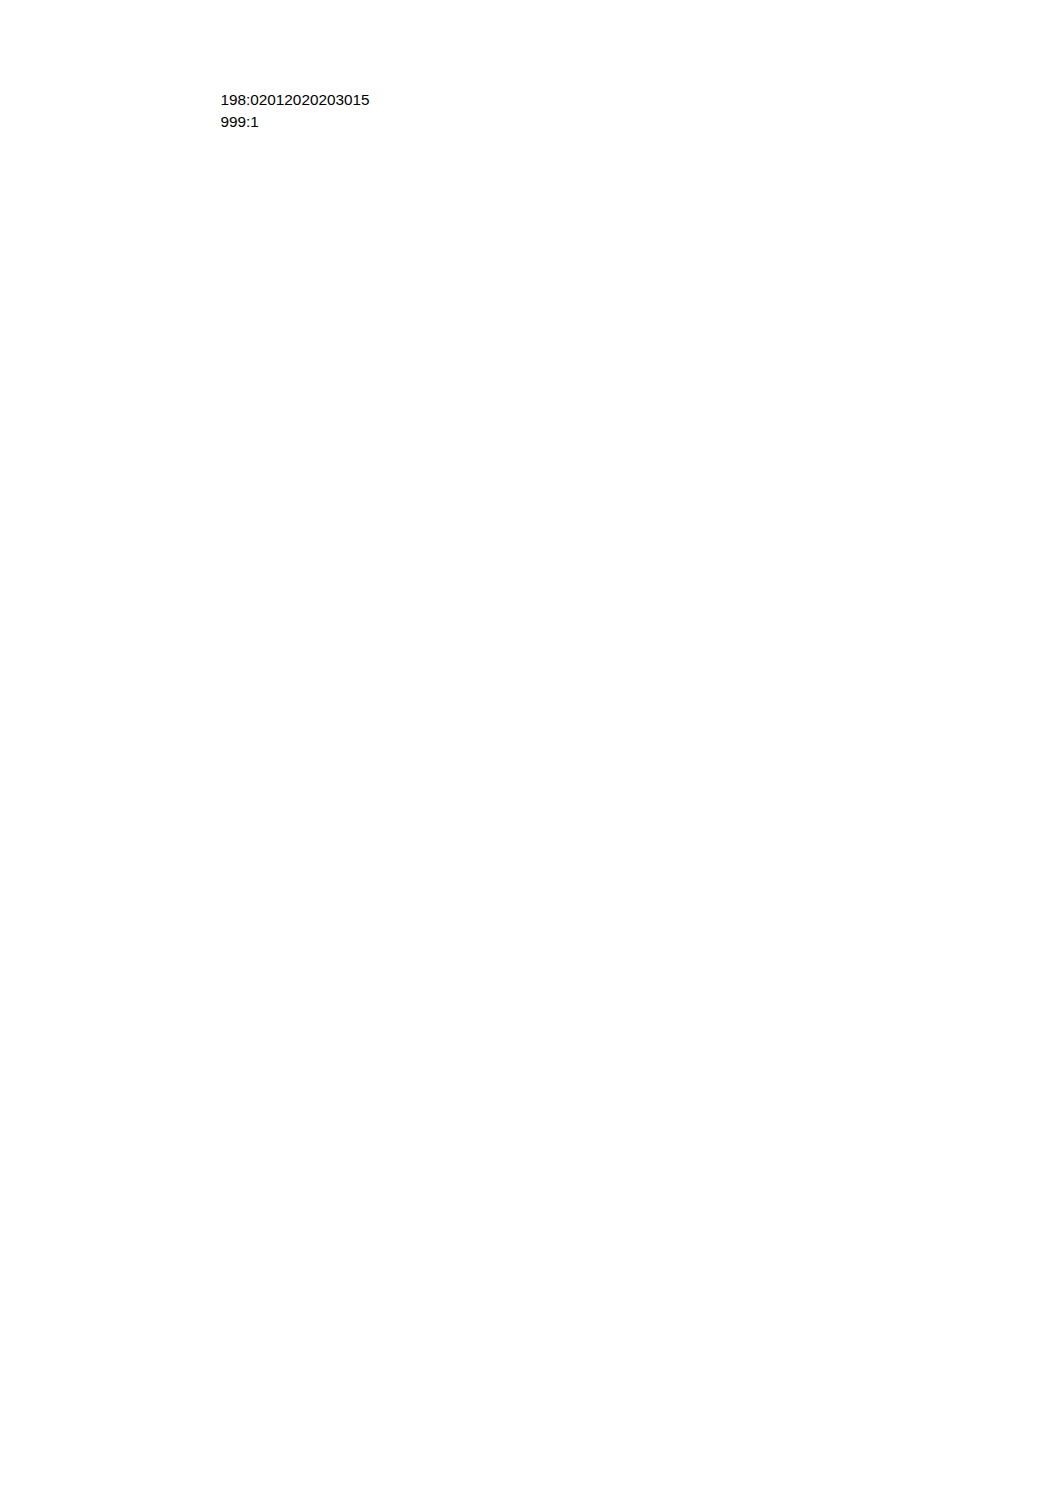198:02012020203015 999:1